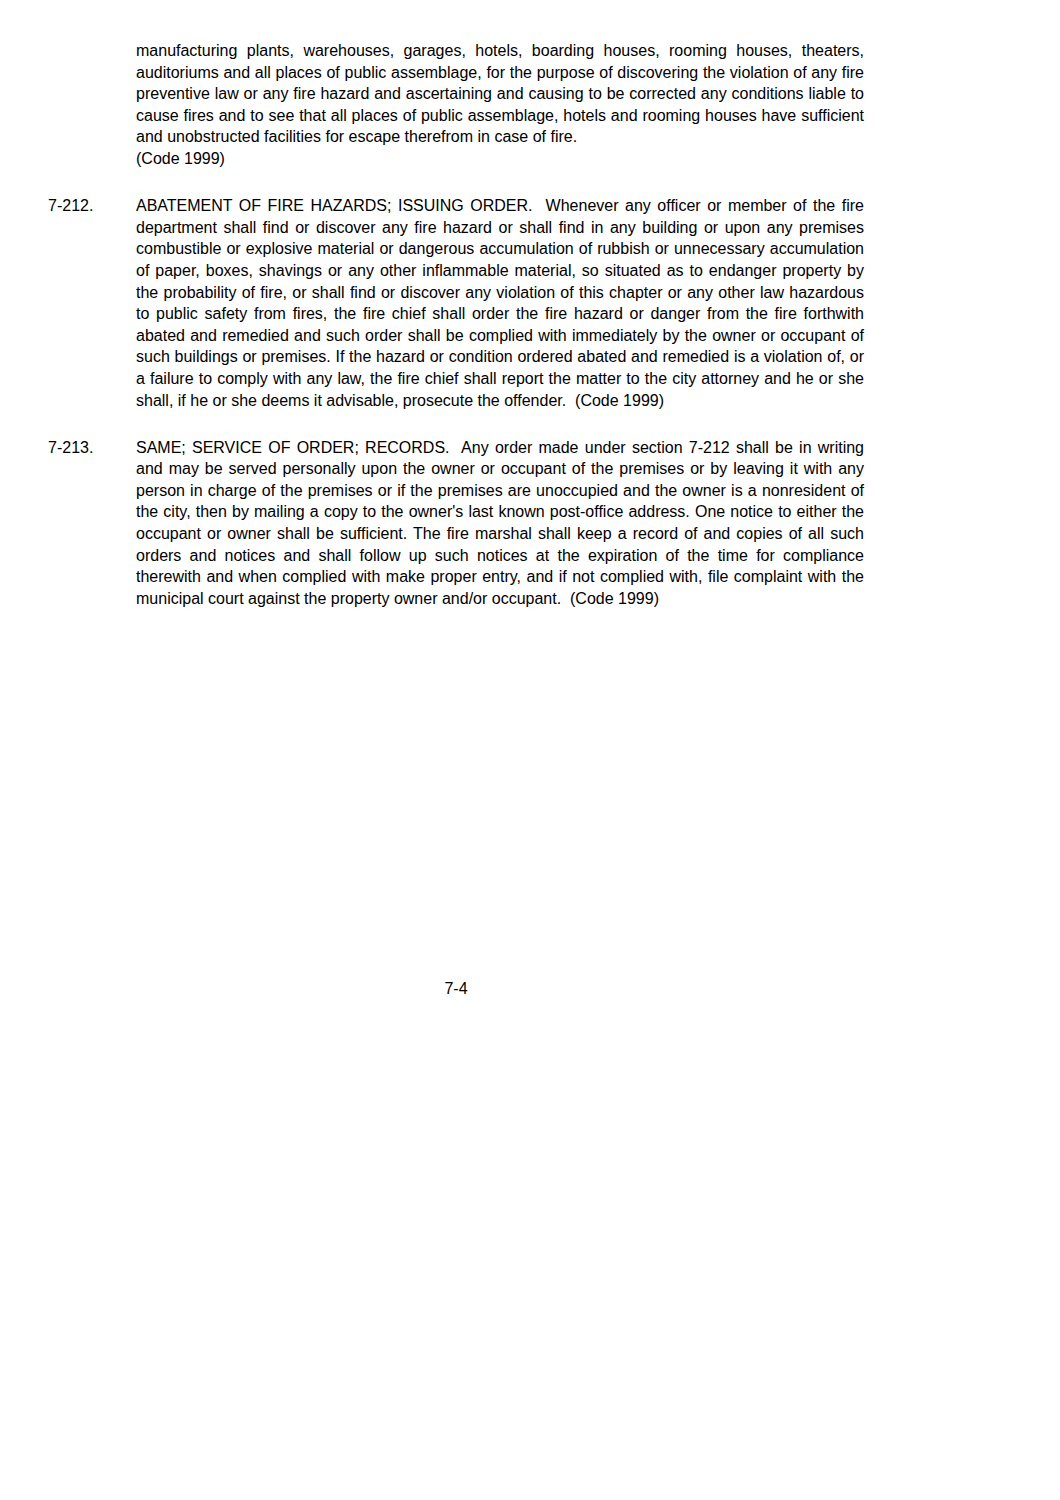manufacturing plants, warehouses, garages, hotels, boarding houses, rooming houses, theaters, auditoriums and all places of public assemblage, for the purpose of discovering the violation of any fire preventive law or any fire hazard and ascertaining and causing to be corrected any conditions liable to cause fires and to see that all places of public assemblage, hotels and rooming houses have sufficient and unobstructed facilities for escape therefrom in case of fire.
(Code 1999)
7-212.
ABATEMENT OF FIRE HAZARDS; ISSUING ORDER. Whenever any officer or member of the fire department shall find or discover any fire hazard or shall find in any building or upon any premises combustible or explosive material or dangerous accumulation of rubbish or unnecessary accumulation of paper, boxes, shavings or any other inflammable material, so situated as to endanger property by the probability of fire, or shall find or discover any violation of this chapter or any other law hazardous to public safety from fires, the fire chief shall order the fire hazard or danger from the fire forthwith abated and remedied and such order shall be complied with immediately by the owner or occupant of such buildings or premises. If the hazard or condition ordered abated and remedied is a violation of, or a failure to comply with any law, the fire chief shall report the matter to the city attorney and he or she shall, if he or she deems it advisable, prosecute the offender. (Code 1999)
7-213.
SAME; SERVICE OF ORDER; RECORDS. Any order made under section 7-212 shall be in writing and may be served personally upon the owner or occupant of the premises or by leaving it with any person in charge of the premises or if the premises are unoccupied and the owner is a nonresident of the city, then by mailing a copy to the owner's last known post-office address. One notice to either the occupant or owner shall be sufficient. The fire marshal shall keep a record of and copies of all such orders and notices and shall follow up such notices at the expiration of the time for compliance therewith and when complied with make proper entry, and if not complied with, file complaint with the municipal court against the property owner and/or occupant. (Code 1999)
7-4